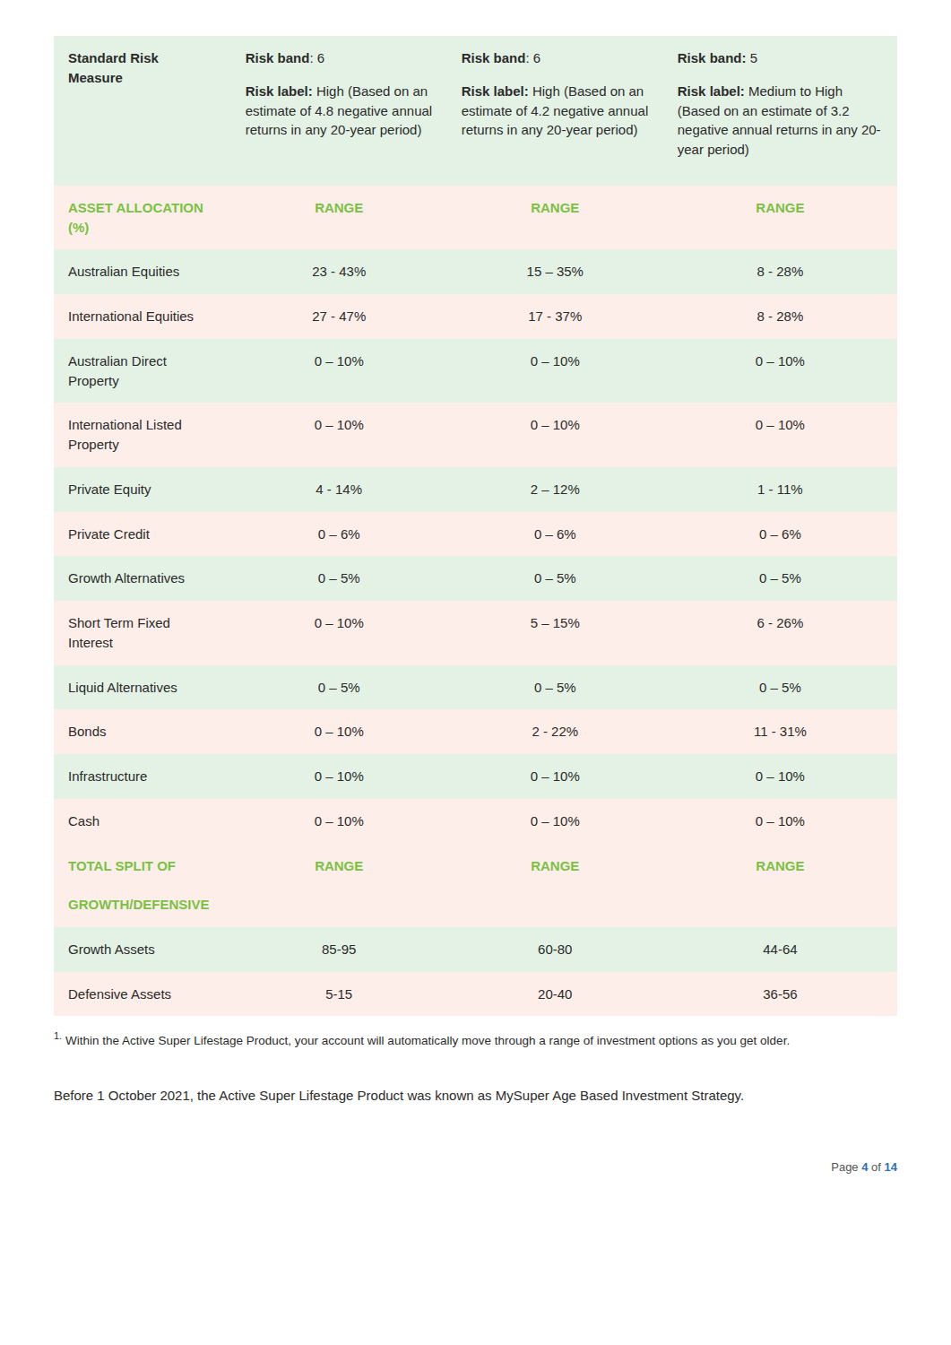| Standard Risk Measure | Risk band : 6 Risk label: High (Based on an estimate of 4.8 negative annual returns in any 20-year period) | Risk band : 6 Risk label: High (Based on an estimate of 4.2 negative annual returns in any 20-year period) | Risk band: 5 Risk label: Medium to High (Based on an estimate of 3.2 negative annual returns in any 20-year period) |
| ASSET ALLOCATION (%) | RANGE | RANGE | RANGE |
| Australian Equities | 23 - 43% | 15 – 35% | 8 - 28% |
| International Equities | 27 - 47% | 17 - 37% | 8 - 28% |
| Australian Direct Property | 0 – 10% | 0 – 10% | 0 – 10% |
| International Listed Property | 0 – 10% | 0 – 10% | 0 – 10% |
| Private Equity | 4 - 14% | 2 – 12% | 1 - 11% |
| Private Credit | 0 – 6% | 0 – 6% | 0 – 6% |
| Growth Alternatives | 0 – 5% | 0 – 5% | 0 – 5% |
| Short Term Fixed Interest | 0 – 10% | 5 – 15% | 6 - 26% |
| Liquid Alternatives | 0 – 5% | 0 – 5% | 0 – 5% |
| Bonds | 0 – 10% | 2 - 22% | 11 - 31% |
| Infrastructure | 0 – 10% | 0 – 10% | 0 – 10% |
| Cash | 0 – 10% | 0 – 10% | 0 – 10% |
| TOTAL SPLIT OF GROWTH/DEFENSIVE | RANGE | RANGE | RANGE |
| Growth Assets | 85-95 | 60-80 | 44-64 |
| Defensive Assets | 5-15 | 20-40 | 36-56 |
1. Within the Active Super Lifestage Product, your account will automatically move through a range of investment options as you get older.
Before 1 October 2021, the Active Super Lifestage Product was known as MySuper Age Based Investment Strategy.
Page 4 of 14